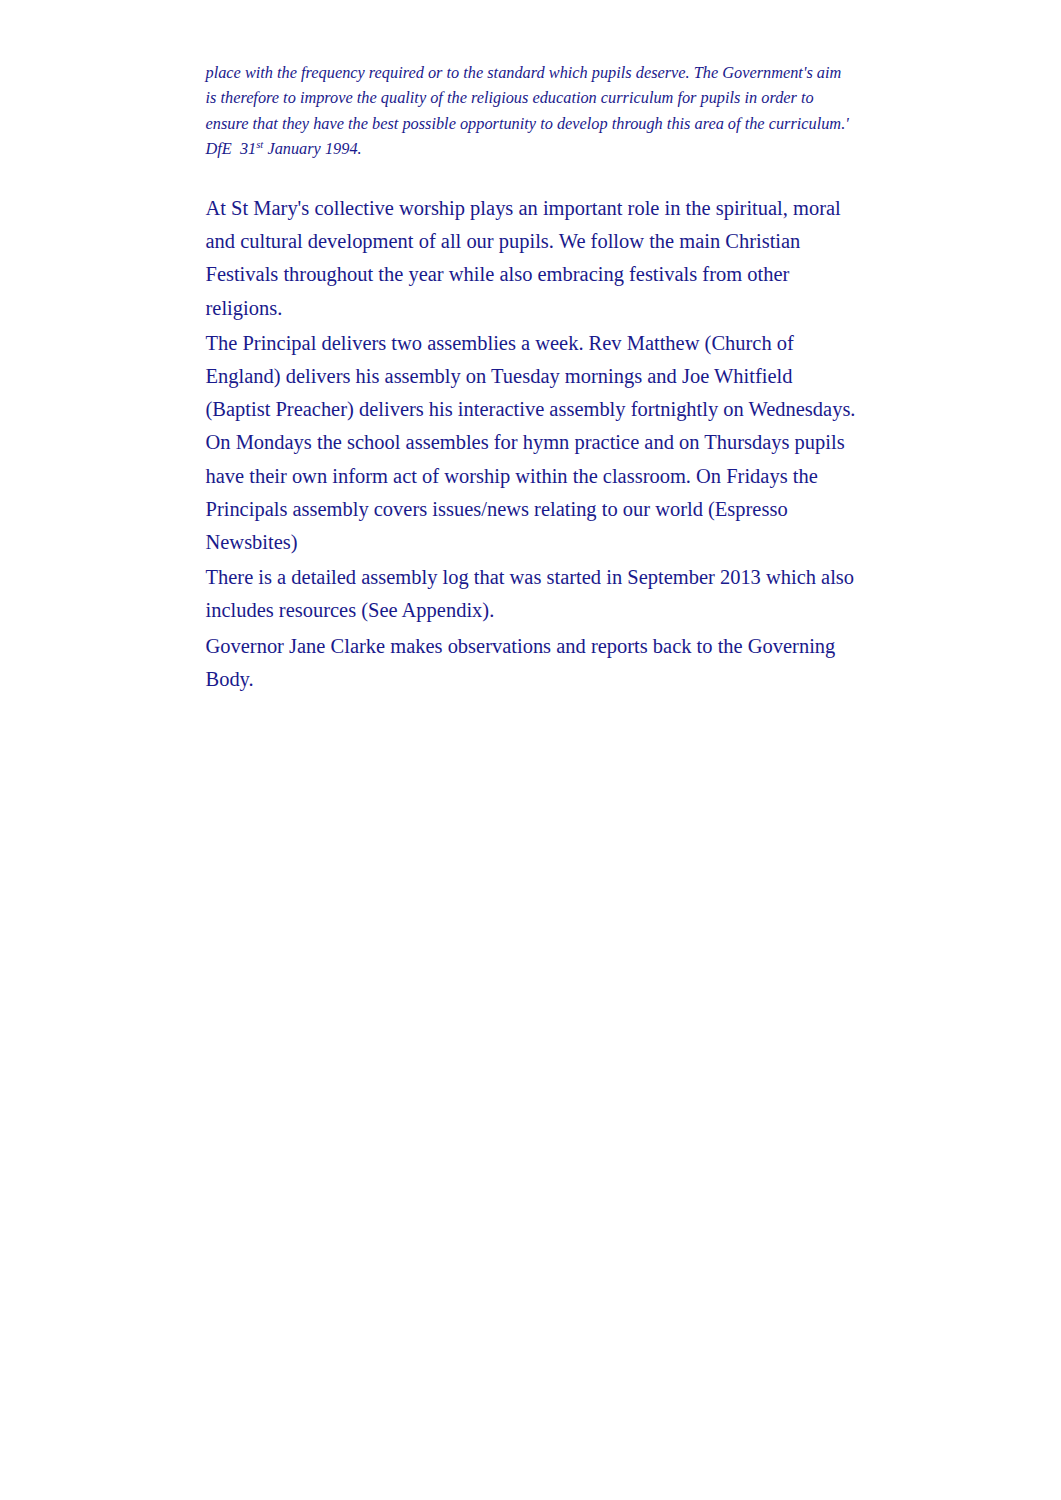place with the frequency required or to the standard which pupils deserve. The Government's aim is therefore to improve the quality of the religious education curriculum for pupils in order to ensure that they have the best possible opportunity to develop through this area of the curriculum.' DfE 31st January 1994.
At St Mary's collective worship plays an important role in the spiritual, moral and cultural development of all our pupils. We follow the main Christian Festivals throughout the year while also embracing festivals from other religions.
The Principal delivers two assemblies a week. Rev Matthew (Church of England) delivers his assembly on Tuesday mornings and Joe Whitfield (Baptist Preacher) delivers his interactive assembly fortnightly on Wednesdays. On Mondays the school assembles for hymn practice and on Thursdays pupils have their own inform act of worship within the classroom. On Fridays the Principals assembly covers issues/news relating to our world (Espresso Newsbites)
There is a detailed assembly log that was started in September 2013 which also includes resources (See Appendix).
Governor Jane Clarke makes observations and reports back to the Governing Body.